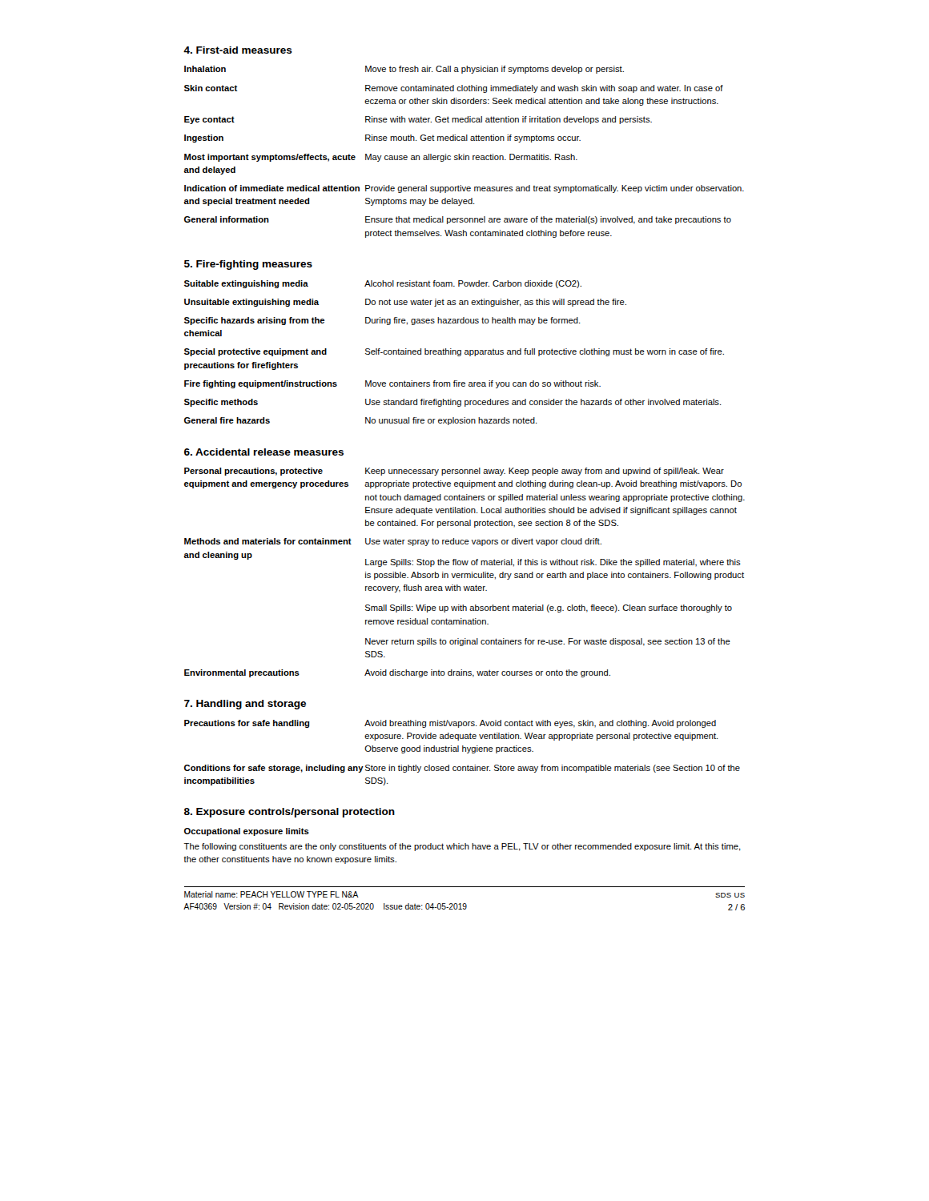4. First-aid measures
| Inhalation | Move to fresh air. Call a physician if symptoms develop or persist. |
| Skin contact | Remove contaminated clothing immediately and wash skin with soap and water. In case of eczema or other skin disorders: Seek medical attention and take along these instructions. |
| Eye contact | Rinse with water. Get medical attention if irritation develops and persists. |
| Ingestion | Rinse mouth. Get medical attention if symptoms occur. |
| Most important symptoms/effects, acute and delayed | May cause an allergic skin reaction. Dermatitis. Rash. |
| Indication of immediate medical attention and special treatment needed | Provide general supportive measures and treat symptomatically. Keep victim under observation. Symptoms may be delayed. |
| General information | Ensure that medical personnel are aware of the material(s) involved, and take precautions to protect themselves. Wash contaminated clothing before reuse. |
5. Fire-fighting measures
| Suitable extinguishing media | Alcohol resistant foam. Powder. Carbon dioxide (CO2). |
| Unsuitable extinguishing media | Do not use water jet as an extinguisher, as this will spread the fire. |
| Specific hazards arising from the chemical | During fire, gases hazardous to health may be formed. |
| Special protective equipment and precautions for firefighters | Self-contained breathing apparatus and full protective clothing must be worn in case of fire. |
| Fire fighting equipment/instructions | Move containers from fire area if you can do so without risk. |
| Specific methods | Use standard firefighting procedures and consider the hazards of other involved materials. |
| General fire hazards | No unusual fire or explosion hazards noted. |
6. Accidental release measures
| Personal precautions, protective equipment and emergency procedures | Keep unnecessary personnel away. Keep people away from and upwind of spill/leak. Wear appropriate protective equipment and clothing during clean-up. Avoid breathing mist/vapors. Do not touch damaged containers or spilled material unless wearing appropriate protective clothing. Ensure adequate ventilation. Local authorities should be advised if significant spillages cannot be contained. For personal protection, see section 8 of the SDS. |
| Methods and materials for containment and cleaning up | Use water spray to reduce vapors or divert vapor cloud drift. Large Spills: Stop the flow of material, if this is without risk. Dike the spilled material, where this is possible. Absorb in vermiculite, dry sand or earth and place into containers. Following product recovery, flush area with water. Small Spills: Wipe up with absorbent material (e.g. cloth, fleece). Clean surface thoroughly to remove residual contamination. Never return spills to original containers for re-use. For waste disposal, see section 13 of the SDS. |
| Environmental precautions | Avoid discharge into drains, water courses or onto the ground. |
7. Handling and storage
| Precautions for safe handling | Avoid breathing mist/vapors. Avoid contact with eyes, skin, and clothing. Avoid prolonged exposure. Provide adequate ventilation. Wear appropriate personal protective equipment. Observe good industrial hygiene practices. |
| Conditions for safe storage, including any incompatibilities | Store in tightly closed container. Store away from incompatible materials (see Section 10 of the SDS). |
8. Exposure controls/personal protection
Occupational exposure limits
The following constituents are the only constituents of the product which have a PEL, TLV or other recommended exposure limit. At this time, the other constituents have no known exposure limits.
Material name: PEACH YELLOW TYPE FL N&A
AF40369 Version #: 04 Revision date: 02-05-2020 Issue date: 04-05-2019
SDS US
2 / 6